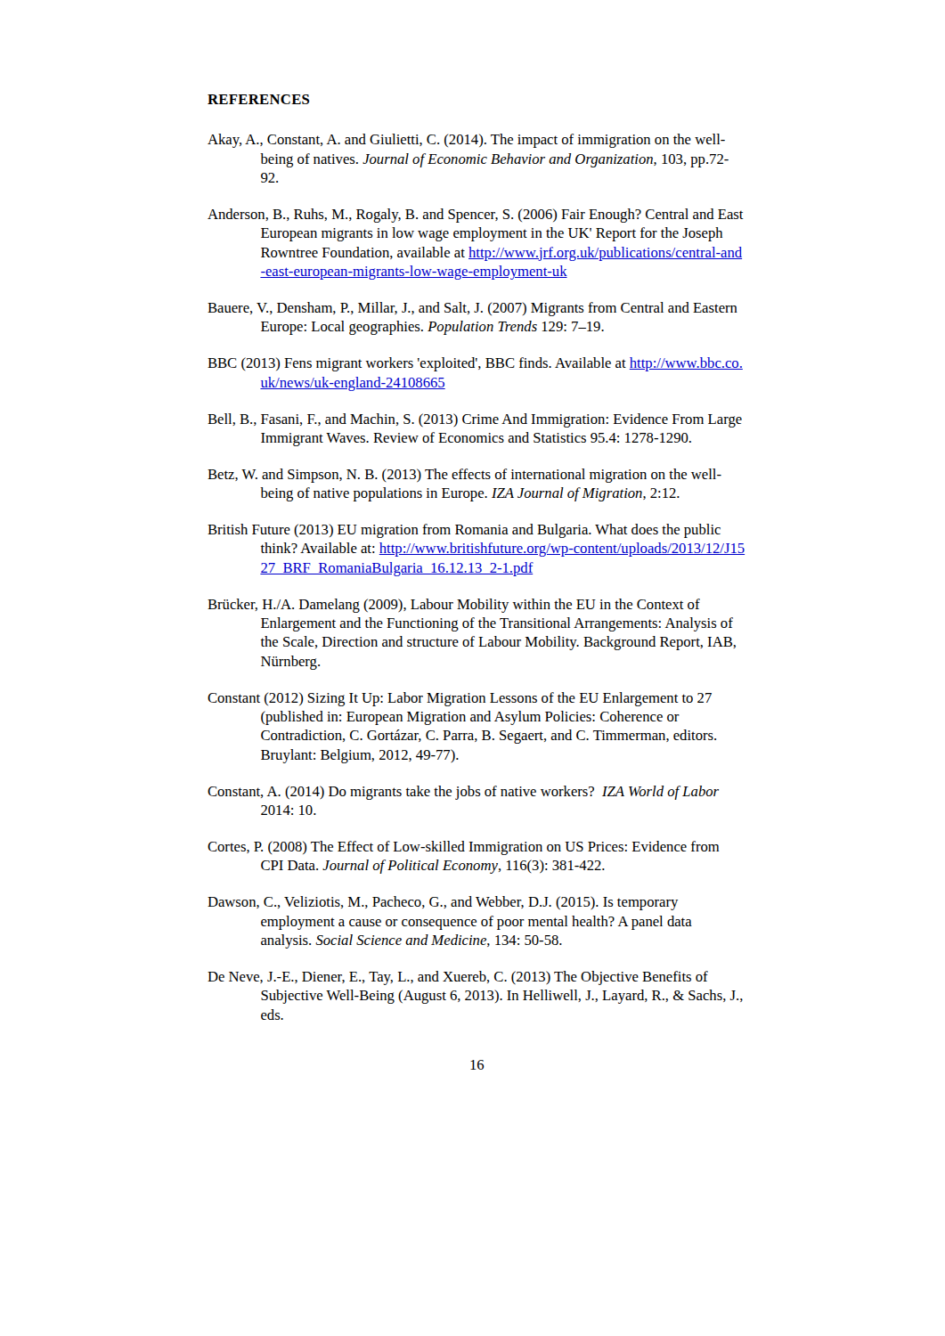REFERENCES
Akay, A., Constant, A. and Giulietti, C. (2014). The impact of immigration on the well-being of natives. Journal of Economic Behavior and Organization, 103, pp.72-92.
Anderson, B., Ruhs, M., Rogaly, B. and Spencer, S. (2006) Fair Enough? Central and East European migrants in low wage employment in the UK' Report for the Joseph Rowntree Foundation, available at http://www.jrf.org.uk/publications/central-and-east-european-migrants-low-wage-employment-uk
Bauere, V., Densham, P., Millar, J., and Salt, J. (2007) Migrants from Central and Eastern Europe: Local geographies. Population Trends 129: 7–19.
BBC (2013) Fens migrant workers 'exploited', BBC finds. Available at http://www.bbc.co.uk/news/uk-england-24108665
Bell, B., Fasani, F., and Machin, S. (2013) Crime And Immigration: Evidence From Large Immigrant Waves. Review of Economics and Statistics 95.4: 1278-1290.
Betz, W. and Simpson, N. B. (2013) The effects of international migration on the well-being of native populations in Europe. IZA Journal of Migration, 2:12.
British Future (2013) EU migration from Romania and Bulgaria. What does the public think? Available at: http://www.britishfuture.org/wp-content/uploads/2013/12/J1527_BRF_RomaniaBulgaria_16.12.13_2-1.pdf
Brücker, H./A. Damelang (2009), Labour Mobility within the EU in the Context of Enlargement and the Functioning of the Transitional Arrangements: Analysis of the Scale, Direction and structure of Labour Mobility. Background Report, IAB, Nürnberg.
Constant (2012) Sizing It Up: Labor Migration Lessons of the EU Enlargement to 27 (published in: European Migration and Asylum Policies: Coherence or Contradiction, C. Gortázar, C. Parra, B. Segaert, and C. Timmerman, editors. Bruylant: Belgium, 2012, 49-77).
Constant, A. (2014) Do migrants take the jobs of native workers? IZA World of Labor 2014: 10.
Cortes, P. (2008) The Effect of Low-skilled Immigration on US Prices: Evidence from CPI Data. Journal of Political Economy, 116(3): 381-422.
Dawson, C., Veliziotis, M., Pacheco, G., and Webber, D.J. (2015). Is temporary employment a cause or consequence of poor mental health? A panel data analysis. Social Science and Medicine, 134: 50-58.
De Neve, J.-E., Diener, E., Tay, L., and Xuereb, C. (2013) The Objective Benefits of Subjective Well-Being (August 6, 2013). In Helliwell, J., Layard, R., & Sachs, J., eds.
16